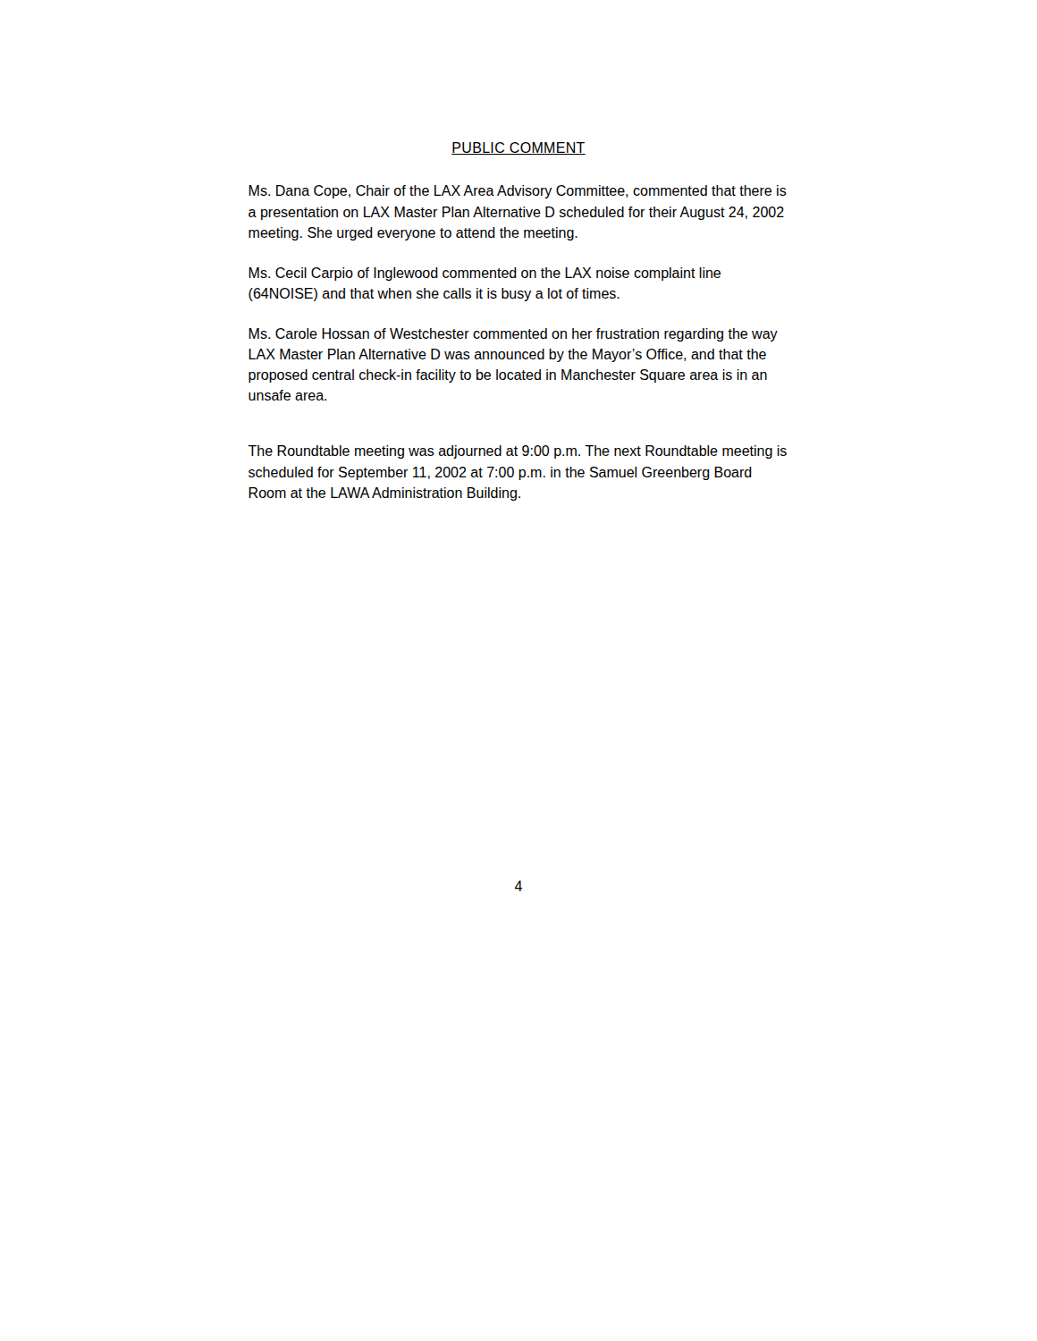PUBLIC COMMENT
Ms. Dana Cope, Chair of the LAX Area Advisory Committee, commented that there is a presentation on LAX Master Plan Alternative D scheduled for their August 24, 2002 meeting. She urged everyone to attend the meeting.
Ms. Cecil Carpio of Inglewood commented on the LAX noise complaint line (64NOISE) and that when she calls it is busy a lot of times.
Ms. Carole Hossan of Westchester commented on her frustration regarding the way LAX Master Plan Alternative D was announced by the Mayor’s Office, and that the proposed central check-in facility to be located in Manchester Square area is in an unsafe area.
The Roundtable meeting was adjourned at 9:00 p.m. The next Roundtable meeting is scheduled for September 11, 2002 at 7:00 p.m. in the Samuel Greenberg Board Room at the LAWA Administration Building.
4